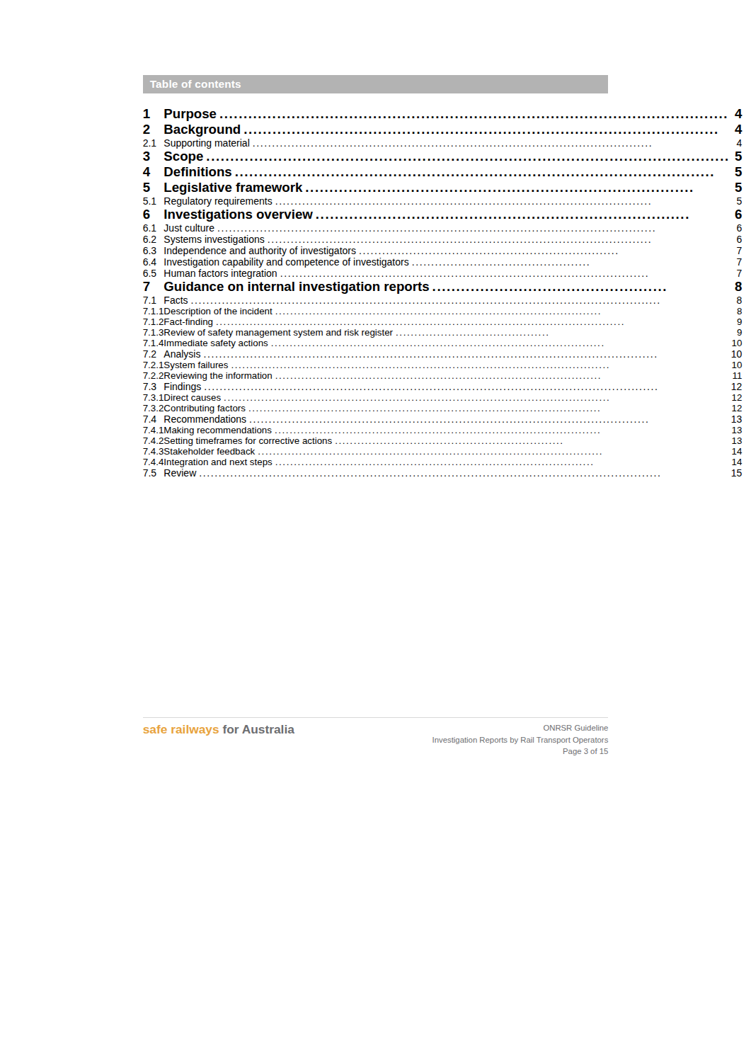Table of contents
| 1 | Purpose .......................................................................................................... | 4 |
| 2 | Background ................................................................................................... | 4 |
| 2.1 | Supporting material ....................................................................................................... | 4 |
| 3 | Scope ............................................................................................................. | 5 |
| 4 | Definitions .................................................................................................... | 5 |
| 5 | Legislative framework ................................................................................. | 5 |
| 5.1 | Regulatory requirements ................................................................................................. | 5 |
| 6 | Investigations overview .............................................................................. | 6 |
| 6.1 | Just culture ................................................................................................................. | 6 |
| 6.2 | Systems investigations ................................................................................................... | 6 |
| 6.3 | Independence and authority of investigators ................................................................... | 7 |
| 6.4 | Investigation capability and competence of investigators .............................................. | 7 |
| 6.5 | Human factors integration ............................................................................................... | 7 |
| 7 | Guidance on internal investigation reports ................................................. | 8 |
| 7.1 | Facts ......................................................................................................................... | 8 |
| 7.1.1 | Description of the incident ....................................................................................... | 8 |
| 7.1.2 | Fact-finding ............................................................................................................. | 9 |
| 7.1.3 | Review of safety management system and risk register ......................................... | 9 |
| 7.1.4 | Immediate safety actions ......................................................................................... | 10 |
| 7.2 | Analysis ..................................................................................................................... | 10 |
| 7.2.1 | System failures ..................................................................................................... | 10 |
| 7.2.2 | Reviewing the information ....................................................................................... | 11 |
| 7.3 | Findings ..................................................................................................................... | 12 |
| 7.3.1 | Direct causes ....................................................................................................... | 12 |
| 7.3.2 | Contributing factors .............................................................................................. | 12 |
| 7.4 | Recommendations ....................................................................................................... | 13 |
| 7.4.1 | Making recommendations ....................................................................................... | 13 |
| 7.4.2 | Setting timeframes for corrective actions ............................................................. | 13 |
| 7.4.3 | Stakeholder feedback ............................................................................................ | 14 |
| 7.4.4 | Integration and next steps ..................................................................................... | 14 |
| 7.5 | Review ....................................................................................................................... | 15 |
safe railways for Australia
ONRSR Guideline
Investigation Reports by Rail Transport Operators
Page 3 of 15